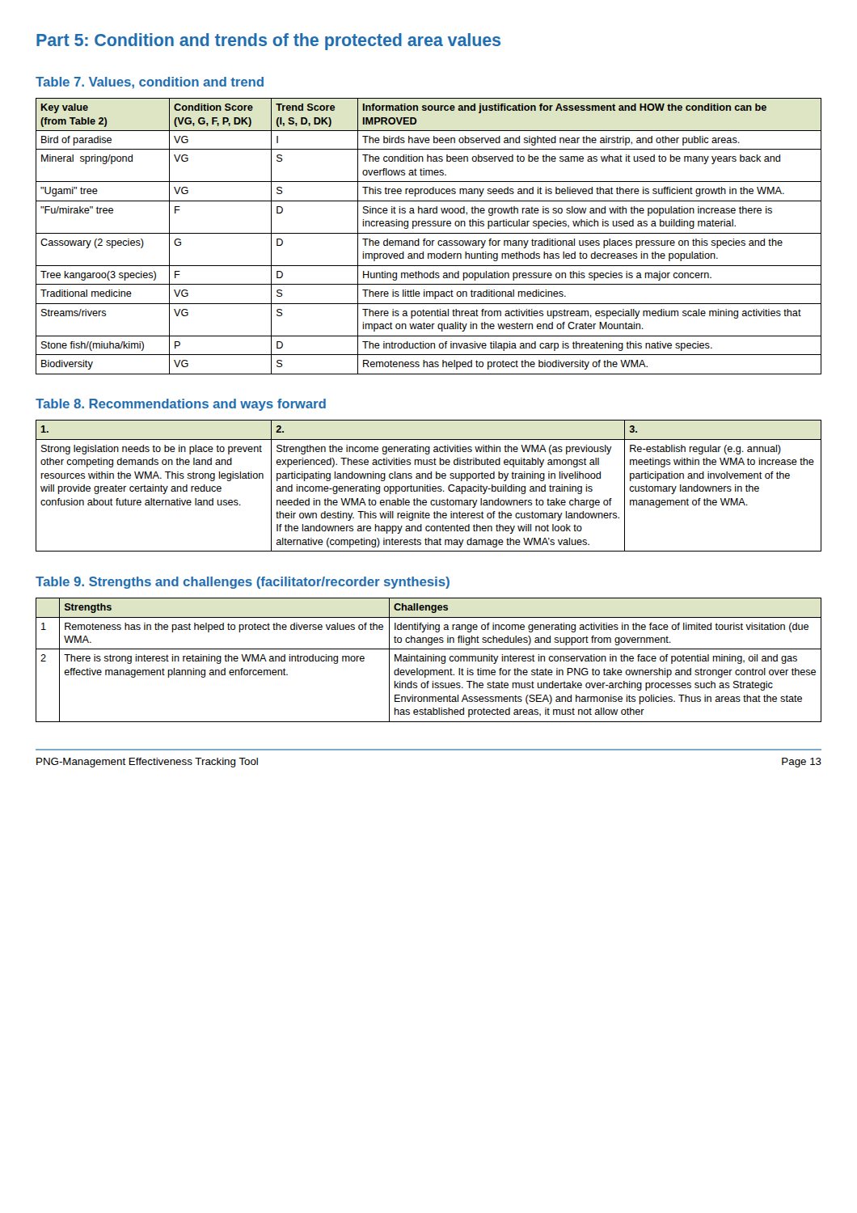Part 5: Condition and trends of the protected area values
Table 7. Values, condition and trend
| Key value (from Table 2) | Condition Score (VG, G, F, P, DK) | Trend Score (I, S, D, DK) | Information source and justification for Assessment and HOW the condition can be IMPROVED |
| --- | --- | --- | --- |
| Bird of paradise | VG | I | The birds have been observed and sighted near the airstrip, and other public areas. |
| Mineral spring/pond | VG | S | The condition has been observed to be the same as what it used to be many years back and overflows at times. |
| "Ugami" tree | VG | S | This tree reproduces many seeds and it is believed that there is sufficient growth in the WMA. |
| "Fu/mirake" tree | F | D | Since it is a hard wood, the growth rate is so slow and with the population increase there is increasing pressure on this particular species, which is used as a building material. |
| Cassowary (2 species) | G | D | The demand for cassowary for many traditional uses places pressure on this species and the improved and modern hunting methods has led to decreases in the population. |
| Tree kangaroo(3 species) | F | D | Hunting methods and population pressure on this species is a major concern. |
| Traditional medicine | VG | S | There is little impact on traditional medicines. |
| Streams/rivers | VG | S | There is a potential threat from activities upstream, especially medium scale mining activities that impact on water quality in the western end of Crater Mountain. |
| Stone fish/(miuha/kimi) | P | D | The introduction of invasive tilapia and carp is threatening this native species. |
| Biodiversity | VG | S | Remoteness has helped to protect the biodiversity of the WMA. |
Table 8. Recommendations and ways forward
| 1. | 2. | 3. |
| --- | --- | --- |
| Strong legislation needs to be in place to prevent other competing demands on the land and resources within the WMA. This strong legislation will provide greater certainty and reduce confusion about future alternative land uses. | Strengthen the income generating activities within the WMA (as previously experienced). These activities must be distributed equitably amongst all participating landowning clans and be supported by training in livelihood and income-generating opportunities. Capacity-building and training is needed in the WMA to enable the customary landowners to take charge of their own destiny. This will reignite the interest of the customary landowners. If the landowners are happy and contented then they will not look to alternative (competing) interests that may damage the WMA’s values. | Re-establish regular (e.g. annual) meetings within the WMA to increase the participation and involvement of the customary landowners in the management of the WMA. |
Table 9. Strengths and challenges (facilitator/recorder synthesis)
| | Strengths | Challenges |
| --- | --- | --- |
| 1 | Remoteness has in the past helped to protect the diverse values of the WMA. | Identifying a range of income generating activities in the face of limited tourist visitation (due to changes in flight schedules) and support from government. |
| 2 | There is strong interest in retaining the WMA and introducing more effective management planning and enforcement. | Maintaining community interest in conservation in the face of potential mining, oil and gas development. It is time for the state in PNG to take ownership and stronger control over these kinds of issues. The state must undertake over-arching processes such as Strategic Environmental Assessments (SEA) and harmonise its policies. Thus in areas that the state has established protected areas, it must not allow other |
PNG-Management Effectiveness Tracking Tool Page 13